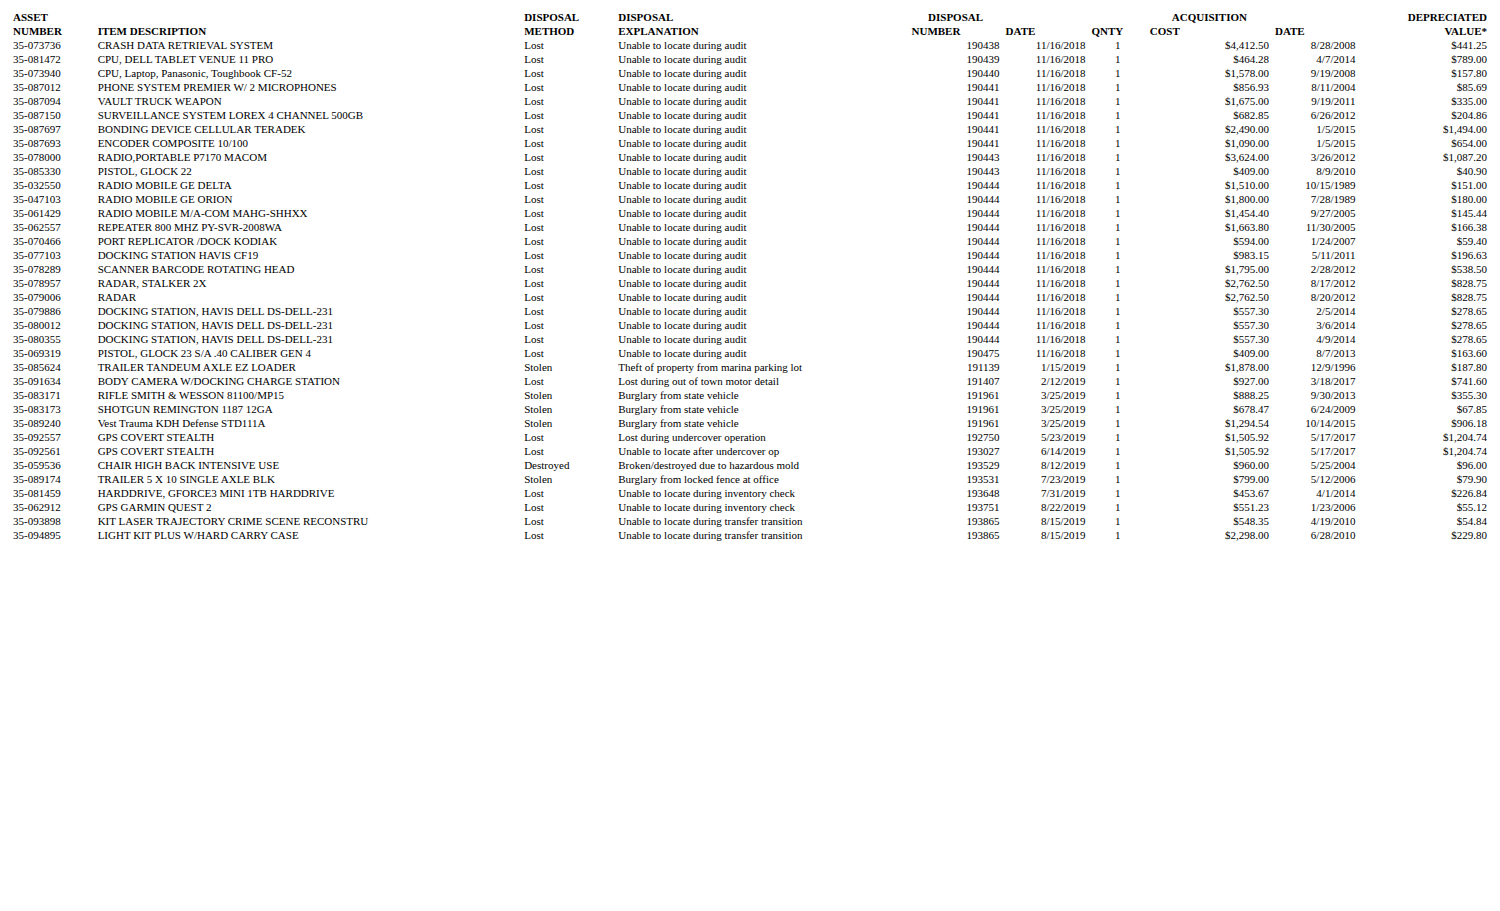| ASSET | | DISPOSAL | DISPOSAL | DISPOSAL | | | ACQUISITION | | DEPRECIATED |
| --- | --- | --- | --- | --- | --- | --- | --- | --- | --- |
| NUMBER | ITEM DESCRIPTION | METHOD | EXPLANATION | NUMBER | DATE | QNTY | COST | DATE | VALUE* |
| 35-073736 | CRASH DATA RETRIEVAL SYSTEM | Lost | Unable to locate during audit | 190438 | 11/16/2018 | 1 | $4,412.50 | 8/28/2008 | $441.25 |
| 35-081472 | CPU, DELL TABLET VENUE 11 PRO | Lost | Unable to locate during audit | 190439 | 11/16/2018 | 1 | $464.28 | 4/7/2014 | $789.00 |
| 35-073940 | CPU, Laptop, Panasonic, Toughbook CF-52 | Lost | Unable to locate during audit | 190440 | 11/16/2018 | 1 | $1,578.00 | 9/19/2008 | $157.80 |
| 35-087012 | PHONE SYSTEM PREMIER W/ 2 MICROPHONES | Lost | Unable to locate during audit | 190441 | 11/16/2018 | 1 | $856.93 | 8/11/2004 | $85.69 |
| 35-087094 | VAULT TRUCK WEAPON | Lost | Unable to locate during audit | 190441 | 11/16/2018 | 1 | $1,675.00 | 9/19/2011 | $335.00 |
| 35-087150 | SURVEILLANCE SYSTEM LOREX 4 CHANNEL 500GB | Lost | Unable to locate during audit | 190441 | 11/16/2018 | 1 | $682.85 | 6/26/2012 | $204.86 |
| 35-087697 | BONDING DEVICE CELLULAR TERADEK | Lost | Unable to locate during audit | 190441 | 11/16/2018 | 1 | $2,490.00 | 1/5/2015 | $1,494.00 |
| 35-087693 | ENCODER COMPOSITE 10/100 | Lost | Unable to locate during audit | 190441 | 11/16/2018 | 1 | $1,090.00 | 1/5/2015 | $654.00 |
| 35-078000 | RADIO,PORTABLE P7170 MACOM | Lost | Unable to locate during audit | 190443 | 11/16/2018 | 1 | $3,624.00 | 3/26/2012 | $1,087.20 |
| 35-085330 | PISTOL, GLOCK 22 | Lost | Unable to locate during audit | 190443 | 11/16/2018 | 1 | $409.00 | 8/9/2010 | $40.90 |
| 35-032550 | RADIO MOBILE GE DELTA | Lost | Unable to locate during audit | 190444 | 11/16/2018 | 1 | $1,510.00 | 10/15/1989 | $151.00 |
| 35-047103 | RADIO MOBILE GE ORION | Lost | Unable to locate during audit | 190444 | 11/16/2018 | 1 | $1,800.00 | 7/28/1989 | $180.00 |
| 35-061429 | RADIO MOBILE M/A-COM MAHG-SHHXX | Lost | Unable to locate during audit | 190444 | 11/16/2018 | 1 | $1,454.40 | 9/27/2005 | $145.44 |
| 35-062557 | REPEATER 800 MHZ PY-SVR-2008WA | Lost | Unable to locate during audit | 190444 | 11/16/2018 | 1 | $1,663.80 | 11/30/2005 | $166.38 |
| 35-070466 | PORT REPLICATOR /DOCK KODIAK | Lost | Unable to locate during audit | 190444 | 11/16/2018 | 1 | $594.00 | 1/24/2007 | $59.40 |
| 35-077103 | DOCKING STATION HAVIS CF19 | Lost | Unable to locate during audit | 190444 | 11/16/2018 | 1 | $983.15 | 5/11/2011 | $196.63 |
| 35-078289 | SCANNER BARCODE ROTATING HEAD | Lost | Unable to locate during audit | 190444 | 11/16/2018 | 1 | $1,795.00 | 2/28/2012 | $538.50 |
| 35-078957 | RADAR, STALKER 2X | Lost | Unable to locate during audit | 190444 | 11/16/2018 | 1 | $2,762.50 | 8/17/2012 | $828.75 |
| 35-079006 | RADAR | Lost | Unable to locate during audit | 190444 | 11/16/2018 | 1 | $2,762.50 | 8/20/2012 | $828.75 |
| 35-079886 | DOCKING STATION, HAVIS DELL DS-DELL-231 | Lost | Unable to locate during audit | 190444 | 11/16/2018 | 1 | $557.30 | 2/5/2014 | $278.65 |
| 35-080012 | DOCKING STATION, HAVIS DELL DS-DELL-231 | Lost | Unable to locate during audit | 190444 | 11/16/2018 | 1 | $557.30 | 3/6/2014 | $278.65 |
| 35-080355 | DOCKING STATION, HAVIS DELL DS-DELL-231 | Lost | Unable to locate during audit | 190444 | 11/16/2018 | 1 | $557.30 | 4/9/2014 | $278.65 |
| 35-069319 | PISTOL, GLOCK 23 S/A .40 CALIBER GEN 4 | Lost | Unable to locate during audit | 190475 | 11/16/2018 | 1 | $409.00 | 8/7/2013 | $163.60 |
| 35-085624 | TRAILER TANDEUM AXLE EZ LOADER | Stolen | Theft of property from marina parking lot | 191139 | 1/15/2019 | 1 | $1,878.00 | 12/9/1996 | $187.80 |
| 35-091634 | BODY CAMERA W/DOCKING CHARGE STATION | Lost | Lost during out of town motor detail | 191407 | 2/12/2019 | 1 | $927.00 | 3/18/2017 | $741.60 |
| 35-083171 | RIFLE SMITH & WESSON 81100/MP15 | Stolen | Burglary from state vehicle | 191961 | 3/25/2019 | 1 | $888.25 | 9/30/2013 | $355.30 |
| 35-083173 | SHOTGUN REMINGTON 1187 12GA | Stolen | Burglary from state vehicle | 191961 | 3/25/2019 | 1 | $678.47 | 6/24/2009 | $67.85 |
| 35-089240 | Vest Trauma KDH Defense STD111A | Stolen | Burglary from state vehicle | 191961 | 3/25/2019 | 1 | $1,294.54 | 10/14/2015 | $906.18 |
| 35-092557 | GPS COVERT STEALTH | Lost | Lost during undercover operation | 192750 | 5/23/2019 | 1 | $1,505.92 | 5/17/2017 | $1,204.74 |
| 35-092561 | GPS COVERT STEALTH | Lost | Unable to locate after undercover op | 193027 | 6/14/2019 | 1 | $1,505.92 | 5/17/2017 | $1,204.74 |
| 35-059536 | CHAIR HIGH BACK INTENSIVE USE | Destroyed | Broken/destroyed due to hazardous mold | 193529 | 8/12/2019 | 1 | $960.00 | 5/25/2004 | $96.00 |
| 35-089174 | TRAILER 5 X 10 SINGLE AXLE BLK | Stolen | Burglary from locked fence at office | 193531 | 7/23/2019 | 1 | $799.00 | 5/12/2006 | $79.90 |
| 35-081459 | HARDDRIVE, GFORCE3 MINI 1TB HARDDRIVE | Lost | Unable to locate during inventory check | 193648 | 7/31/2019 | 1 | $453.67 | 4/1/2014 | $226.84 |
| 35-062912 | GPS GARMIN QUEST 2 | Lost | Unable to locate during inventory check | 193751 | 8/22/2019 | 1 | $551.23 | 1/23/2006 | $55.12 |
| 35-093898 | KIT LASER TRAJECTORY CRIME SCENE RECONSTRU | Lost | Unable to locate during transfer transition | 193865 | 8/15/2019 | 1 | $548.35 | 4/19/2010 | $54.84 |
| 35-094895 | LIGHT KIT PLUS W/HARD CARRY CASE | Lost | Unable to locate during transfer transition | 193865 | 8/15/2019 | 1 | $2,298.00 | 6/28/2010 | $229.80 |